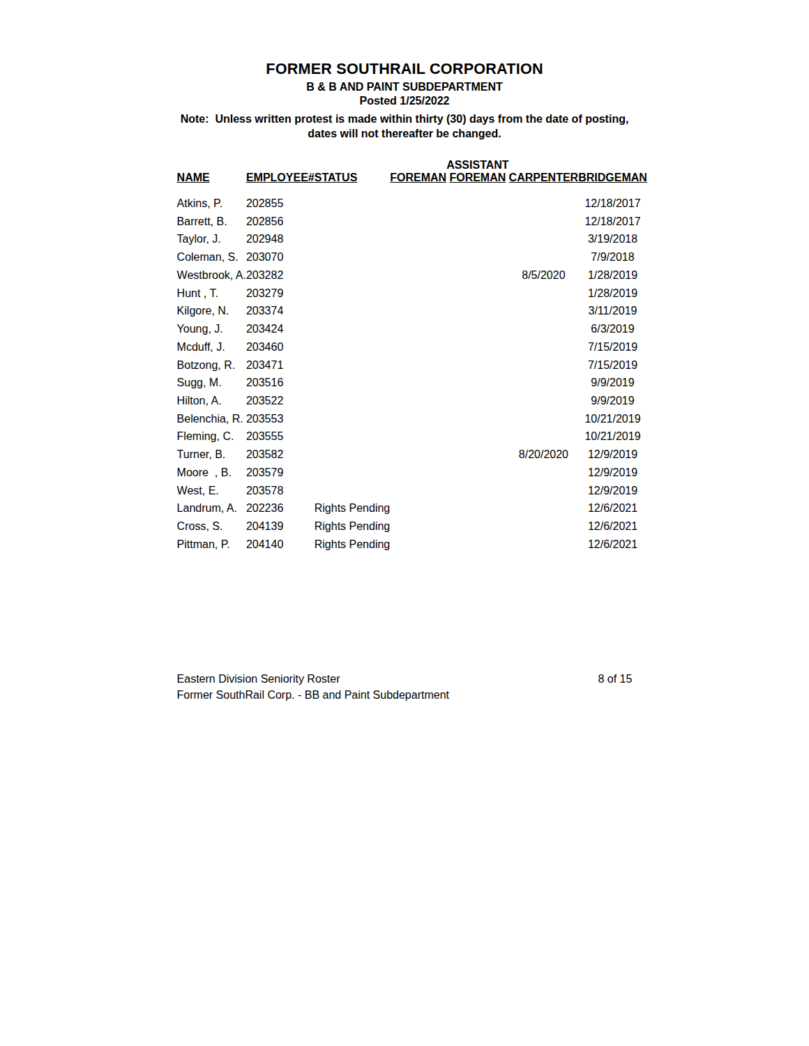FORMER SOUTHRAIL CORPORATION
B & B AND PAINT SUBDEPARTMENT
Posted 1/25/2022
Note: Unless written protest is made within thirty (30) days from the date of posting, dates will not thereafter be changed.
| | | | | ASSISTANT | | |
| --- | --- | --- | --- | --- | --- | --- |
| NAME | EMPLOYEE# | STATUS | FOREMAN | FOREMAN | CARPENTER | BRIDGEMAN |
| Atkins, P. | 202855 | | | | | 12/18/2017 |
| Barrett, B. | 202856 | | | | | 12/18/2017 |
| Taylor, J. | 202948 | | | | | 3/19/2018 |
| Coleman, S. | 203070 | | | | | 7/9/2018 |
| Westbrook, A. | 203282 | | | | 8/5/2020 | 1/28/2019 |
| Hunt , T. | 203279 | | | | | 1/28/2019 |
| Kilgore, N. | 203374 | | | | | 3/11/2019 |
| Young, J. | 203424 | | | | | 6/3/2019 |
| Mcduff, J. | 203460 | | | | | 7/15/2019 |
| Botzong, R. | 203471 | | | | | 7/15/2019 |
| Sugg, M. | 203516 | | | | | 9/9/2019 |
| Hilton, A. | 203522 | | | | | 9/9/2019 |
| Belenchia, R. | 203553 | | | | | 10/21/2019 |
| Fleming, C. | 203555 | | | | | 10/21/2019 |
| Turner, B. | 203582 | | | | 8/20/2020 | 12/9/2019 |
| Moore , B. | 203579 | | | | | 12/9/2019 |
| West, E. | 203578 | | | | | 12/9/2019 |
| Landrum, A. | 202236 | Rights Pending | | | | 12/6/2021 |
| Cross, S. | 204139 | Rights Pending | | | | 12/6/2021 |
| Pittman, P. | 204140 | Rights Pending | | | | 12/6/2021 |
Eastern Division Seniority Roster
Former SouthRail Corp. - BB and Paint Subdepartment
8 of 15